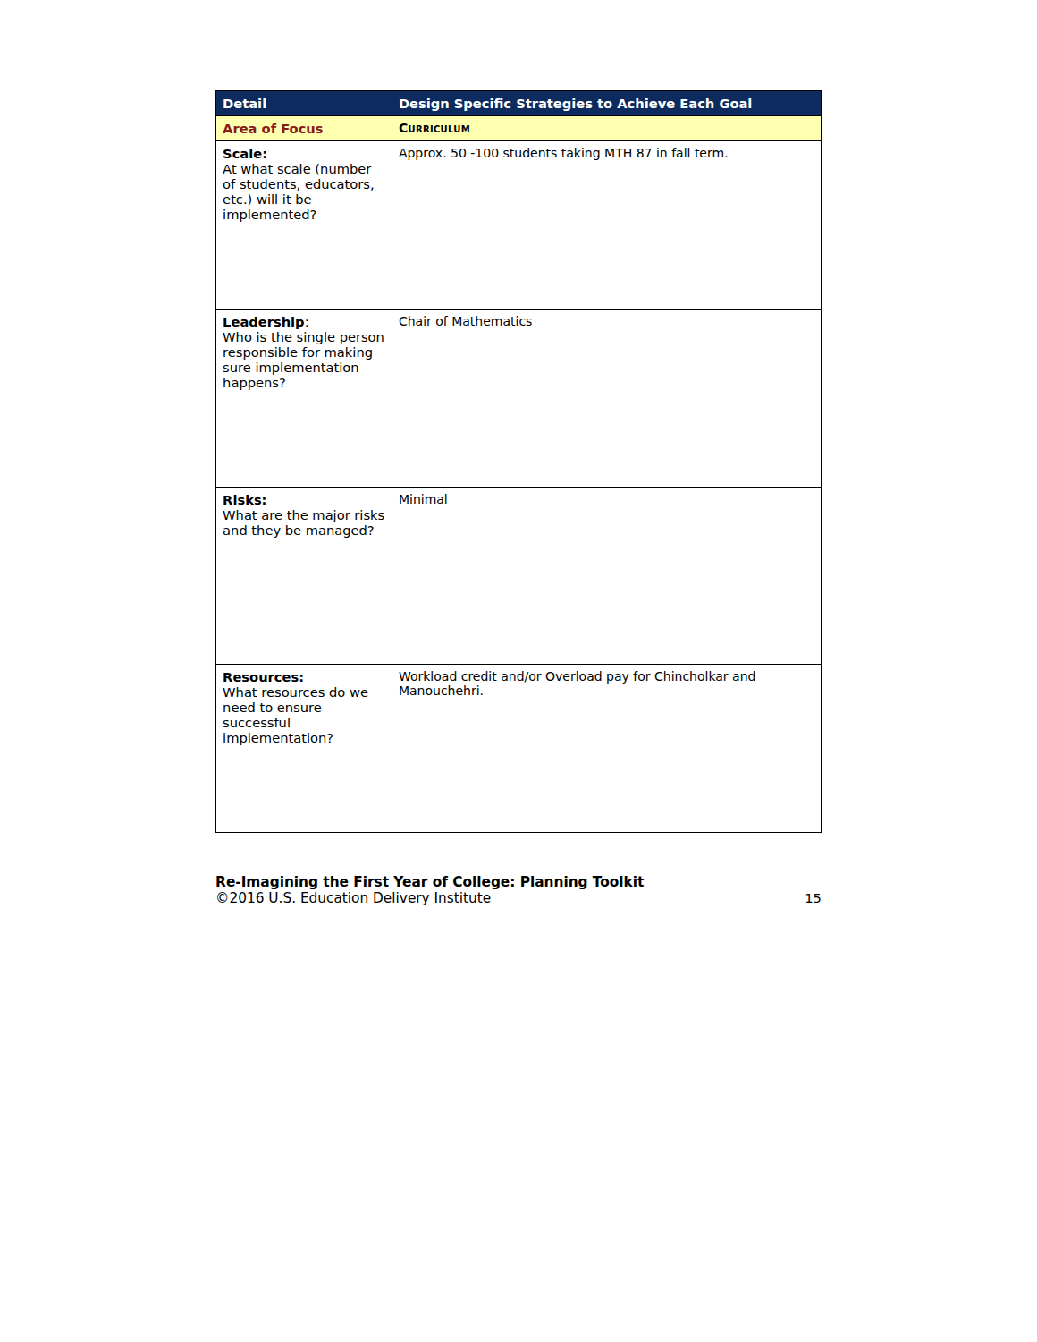| Detail | Design Specific Strategies to Achieve Each Goal |
| --- | --- |
| Area of Focus | Curriculum |
| Scale: At what scale (number of students, educators, etc.) will it be implemented? | Approx. 50 -100 students taking MTH 87 in fall term. |
| Leadership : Who is the single person responsible for making sure implementation happens? | Chair of Mathematics |
| Risks: What are the major risks and they be managed? | Minimal |
| Resources: What resources do we need to ensure successful implementation? | Workload credit and/or Overload pay for Chincholkar and Manouchehri. |
Re-Imagining the First Year of College: Planning Toolkit
©2016 U.S. Education Delivery Institute
15